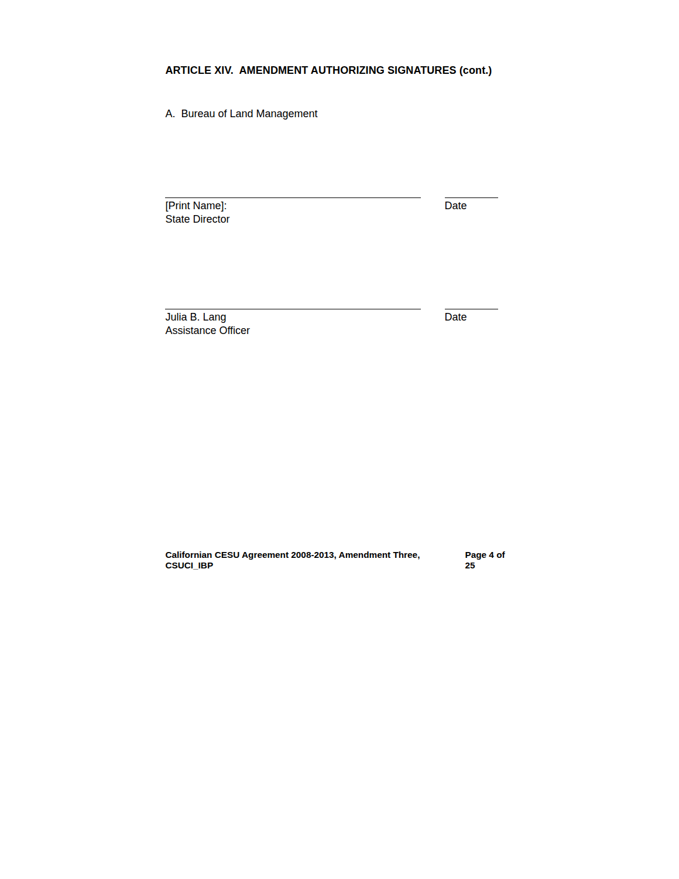ARTICLE XIV. AMENDMENT AUTHORIZING SIGNATURES (cont.)
A. Bureau of Land Management
[Print Name]:
State Director
Date
Julia B. Lang
Assistance Officer
Date
Californian CESU Agreement 2008-2013, Amendment Three, CSUCI_IBP Page 4 of 25